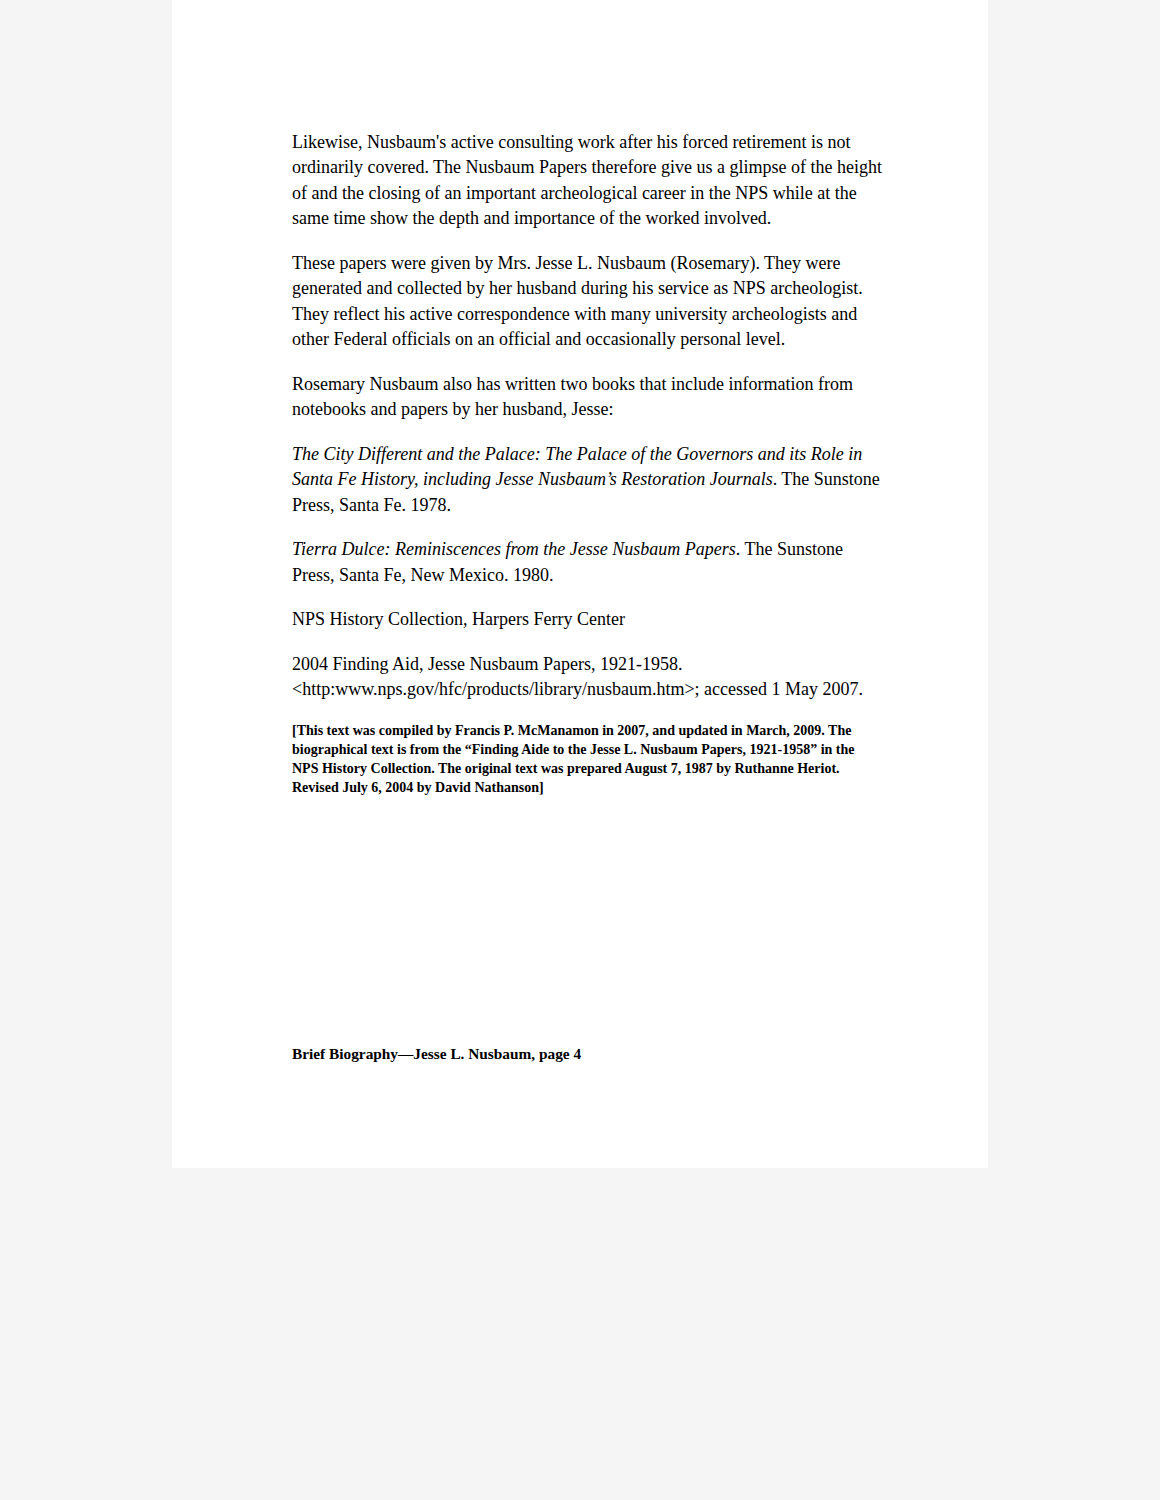Likewise, Nusbaum's active consulting work after his forced retirement is not ordinarily covered. The Nusbaum Papers therefore give us a glimpse of the height of and the closing of an important archeological career in the NPS while at the same time show the depth and importance of the worked involved.
These papers were given by Mrs. Jesse L. Nusbaum (Rosemary). They were generated and collected by her husband during his service as NPS archeologist. They reflect his active correspondence with many university archeologists and other Federal officials on an official and occasionally personal level.
Rosemary Nusbaum also has written two books that include information from notebooks and papers by her husband, Jesse:
The City Different and the Palace: The Palace of the Governors and its Role in Santa Fe History, including Jesse Nusbaum’s Restoration Journals. The Sunstone Press, Santa Fe. 1978.
Tierra Dulce: Reminiscences from the Jesse Nusbaum Papers. The Sunstone Press, Santa Fe, New Mexico. 1980.
NPS History Collection, Harpers Ferry Center
2004 Finding Aid, Jesse Nusbaum Papers, 1921-1958.
<http:www.nps.gov/hfc/products/library/nusbaum.htm>; accessed 1 May 2007.
[This text was compiled by Francis P. McManamon in 2007, and updated in March, 2009. The biographical text is from the “Finding Aide to the Jesse L. Nusbaum Papers, 1921-1958” in the NPS History Collection. The original text was prepared August 7, 1987 by Ruthanne Heriot. Revised July 6, 2004 by David Nathanson]
Brief Biography—Jesse L. Nusbaum, page 4